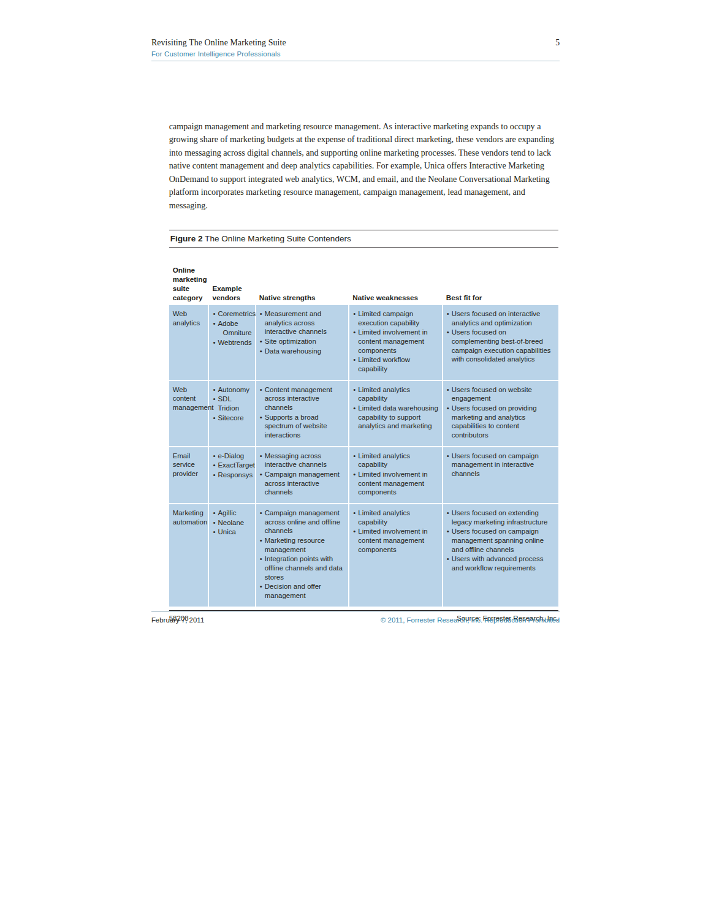Revisiting The Online Marketing Suite
5
For Customer Intelligence Professionals
campaign management and marketing resource management. As interactive marketing expands to occupy a growing share of marketing budgets at the expense of traditional direct marketing, these vendors are expanding into messaging across digital channels, and supporting online marketing processes. These vendors tend to lack native content management and deep analytics capabilities. For example, Unica offers Interactive Marketing OnDemand to support integrated web analytics, WCM, and email, and the Neolane Conversational Marketing platform incorporates marketing resource management, campaign management, lead management, and messaging.
Figure 2 The Online Marketing Suite Contenders
| Online marketing suite category | Example vendors | Native strengths | Native weaknesses | Best fit for |
| --- | --- | --- | --- | --- |
| Web analytics | Coremetrics Adobe Omniture Webtrends | Measurement and analytics across interactive channels Site optimization Data warehousing | Limited campaign execution capability Limited involvement in content management components Limited workflow capability | Users focused on interactive analytics and optimization Users focused on complementing best-of-breed campaign execution capabilities with consolidated analytics |
| Web content management | Autonomy SDL Tridion Sitecore | Content management across interactive channels Supports a broad spectrum of website interactions | Limited analytics capability Limited data warehousing capability to support analytics and marketing | Users focused on website engagement Users focused on providing marketing and analytics capabilities to content contributors |
| Email service provider | e-Dialog ExactTarget Responsys | Messaging across interactive channels Campaign management across interactive channels | Limited analytics capability Limited involvement in content management components | Users focused on campaign management in interactive channels |
| Marketing automation | Agillic Neolane Unica | Campaign management across online and offline channels Marketing resource management Integration points with offline channels and data stores Decision and offer management | Limited analytics capability Limited involvement in content management components | Users focused on extending legacy marketing infrastructure Users focused on campaign management spanning online and offline channels Users with advanced process and workflow requirements |
58208
Source: Forrester Research, Inc.
February 7, 2011
© 2011, Forrester Research, Inc. Reproduction Prohibited